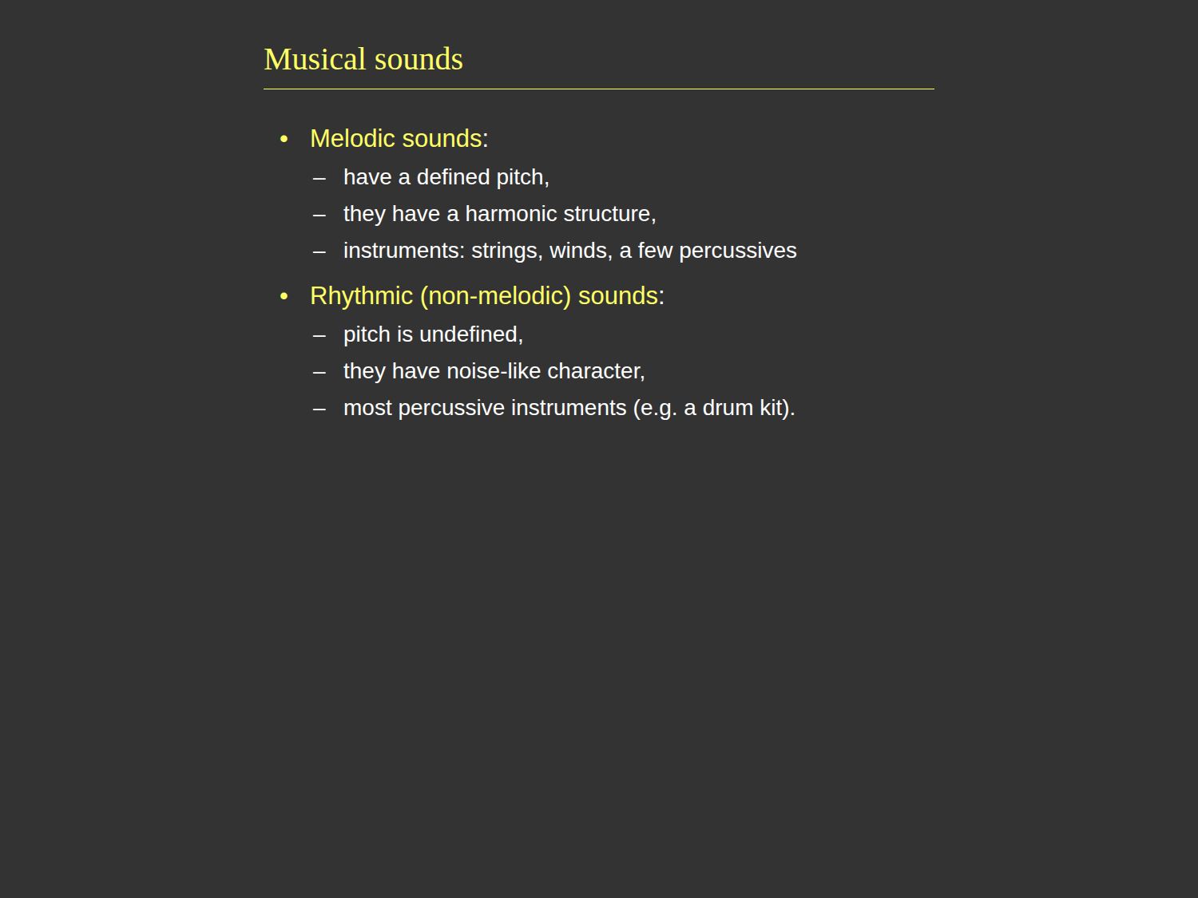Musical sounds
Melodic sounds:
have a defined pitch,
they have a harmonic structure,
instruments: strings, winds, a few percussives
Rhythmic (non-melodic) sounds:
pitch is undefined,
they have noise-like character,
most percussive instruments (e.g. a drum kit).